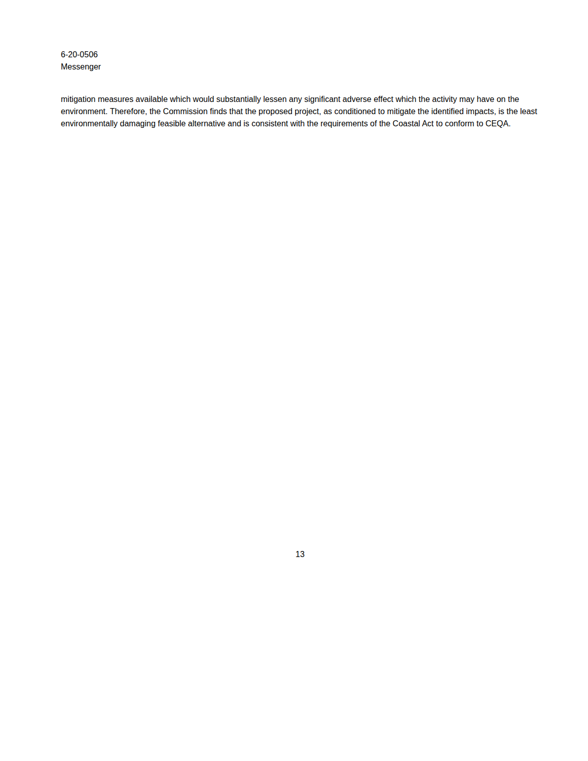6-20-0506
Messenger
mitigation measures available which would substantially lessen any significant adverse effect which the activity may have on the environment. Therefore, the Commission finds that the proposed project, as conditioned to mitigate the identified impacts, is the least environmentally damaging feasible alternative and is consistent with the requirements of the Coastal Act to conform to CEQA.
13